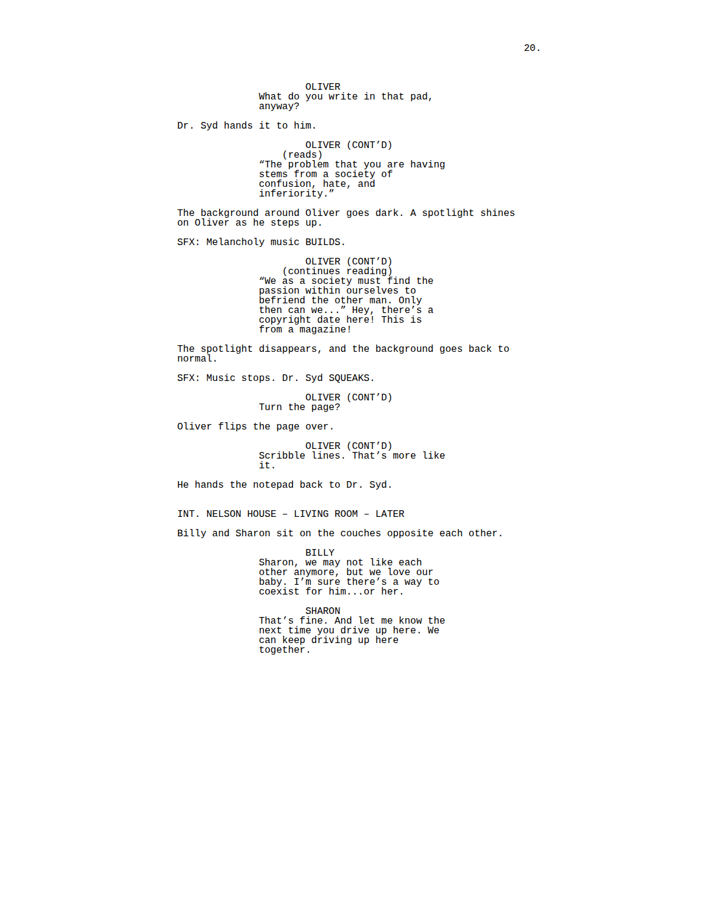20.
OLIVER
What do you write in that pad, anyway?
Dr. Syd hands it to him.
OLIVER (CONT’D)
(reads)
“The problem that you are having stems from a society of confusion, hate, and inferiority.”
The background around Oliver goes dark. A spotlight shines on Oliver as he steps up.
SFX: Melancholy music BUILDS.
OLIVER (CONT’D)
(continues reading)
“We as a society must find the passion within ourselves to befriend the other man. Only then can we...” Hey, there’s a copyright date here! This is from a magazine!
The spotlight disappears, and the background goes back to normal.
SFX: Music stops. Dr. Syd SQUEAKS.
OLIVER (CONT’D)
Turn the page?
Oliver flips the page over.
OLIVER (CONT’D)
Scribble lines. That’s more like it.
He hands the notepad back to Dr. Syd.
INT. NELSON HOUSE – LIVING ROOM – LATER
Billy and Sharon sit on the couches opposite each other.
BILLY
Sharon, we may not like each other anymore, but we love our baby. I’m sure there’s a way to coexist for him...or her.
SHARON
That’s fine. And let me know the next time you drive up here. We can keep driving up here together.